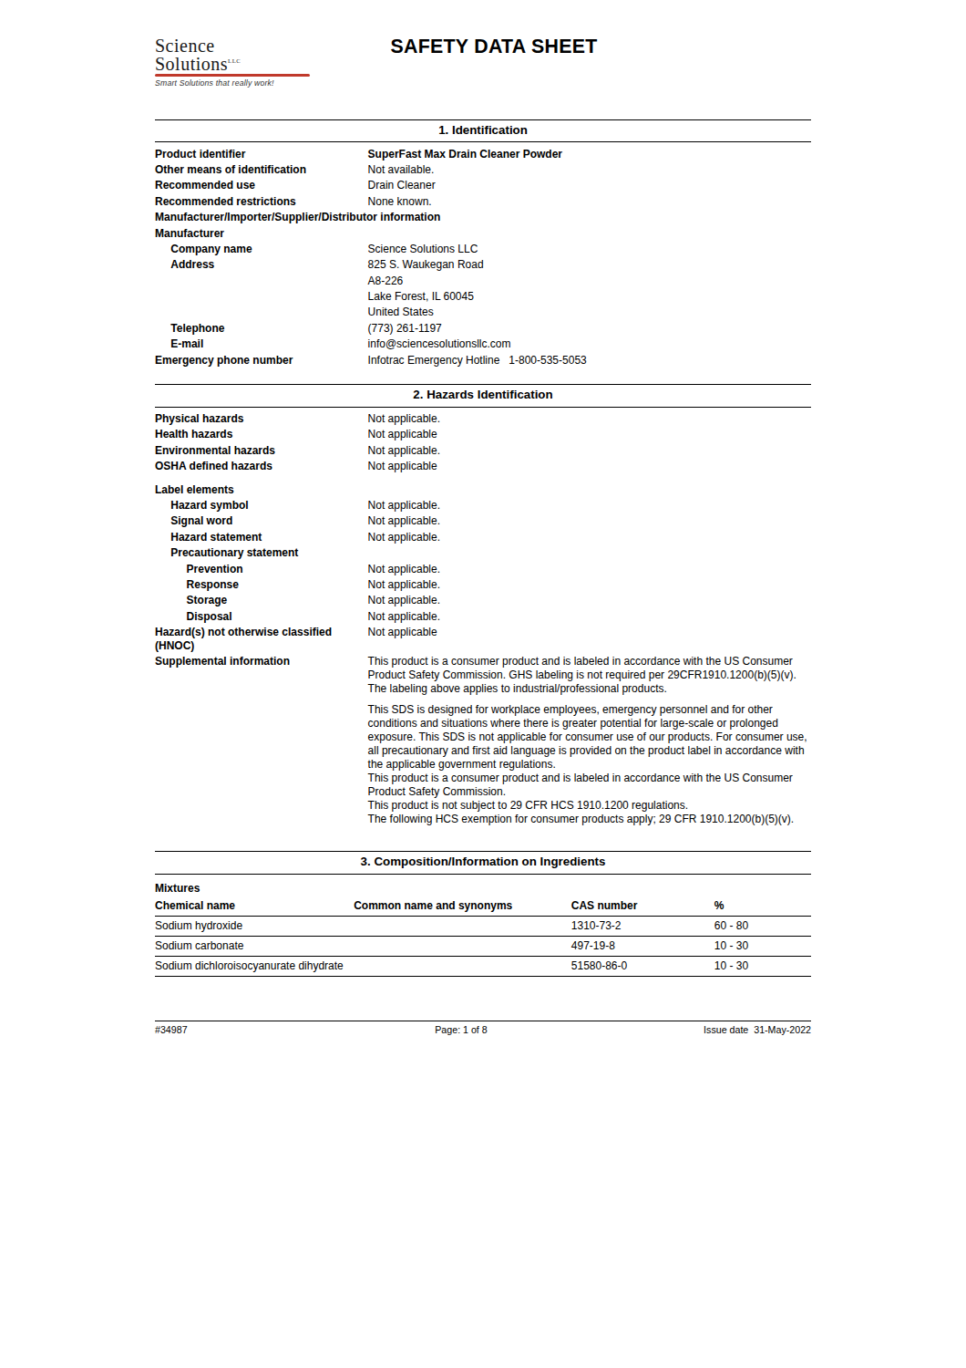Science
SolutionsLLC
Smart Solutions that really work!
SAFETY DATA SHEET
1. Identification
| Product identifier | SuperFast Max Drain Cleaner Powder |
| Other means of identification | Not available. |
| Recommended use | Drain Cleaner |
| Recommended restrictions | None known. |
| Manufacturer/Importer/Supplier/Distributor information |
| Manufacturer |
| Company name | Science Solutions LLC |
| Address | 825 S. Waukegan Road |
| | A8-226 |
| | Lake Forest, IL 60045 |
| | United States |
| Telephone | (773) 261-1197 |
| E-mail | info@sciencesolutionsllc.com |
| Emergency phone number | Infotrac Emergency Hotline 1-800-535-5053 |
2. Hazards Identification
| Physical hazards | Not applicable. |
| Health hazards | Not applicable |
| Environmental hazards | Not applicable. |
| OSHA defined hazards | Not applicable |
| Label elements |
| Hazard symbol | Not applicable. |
| Signal word | Not applicable. |
| Hazard statement | Not applicable. |
| Precautionary statement |
| Prevention | Not applicable. |
| Response | Not applicable. |
| Storage | Not applicable. |
| Disposal | Not applicable. |
| Hazard(s) not otherwise classified (HNOC) | Not applicable |
| Supplemental information | This product is a consumer product and is labeled in accordance with the US Consumer Product Safety Commission. GHS labeling is not required per 29CFR1910.1200(b)(5)(v). The labeling above applies to industrial/professional products. This SDS is designed for workplace employees, emergency personnel and for other conditions and situations where there is greater potential for large-scale or prolonged exposure. This SDS is not applicable for consumer use of our products. For consumer use, all precautionary and first aid language is provided on the product label in accordance with the applicable government regulations. This product is a consumer product and is labeled in accordance with the US Consumer Product Safety Commission. This product is not subject to 29 CFR HCS 1910.1200 regulations. The following HCS exemption for consumer products apply; 29 CFR 1910.1200(b)(5)(v). |
3. Composition/Information on Ingredients
Mixtures
| Chemical name | Common name and synonyms | CAS number | % |
| --- | --- | --- | --- |
| Sodium hydroxide | | 1310-73-2 | 60 - 80 |
| Sodium carbonate | | 497-19-8 | 10 - 30 |
| Sodium dichloroisocyanurate dihydrate | | 51580-86-0 | 10 - 30 |
#34987
Page: 1 of 8
Issue date 31-May-2022